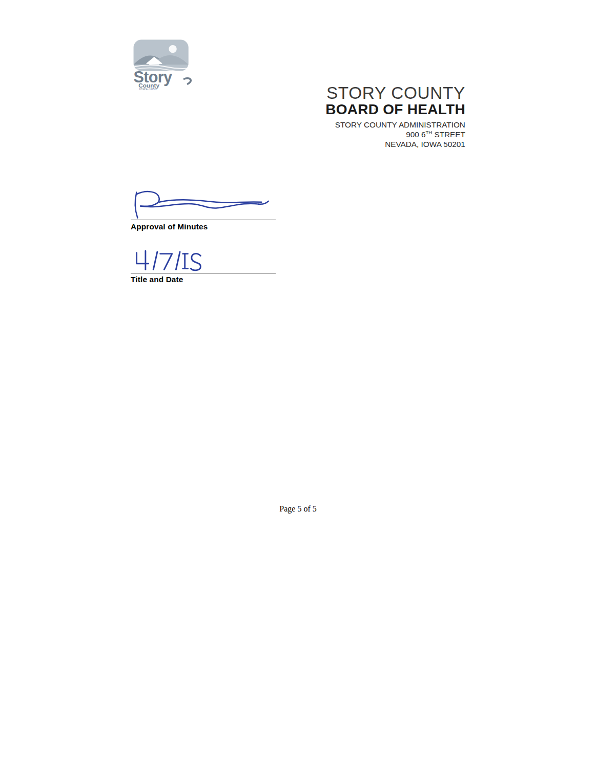Story County IOWA·1853
STORY COUNTY
BOARD OF HEALTH
STORY COUNTY ADMINISTRATION
900 6TH STREET
NEVADA, IOWA 50201
‘
Approval of Minutes
Title and Date
Page 5 of 5